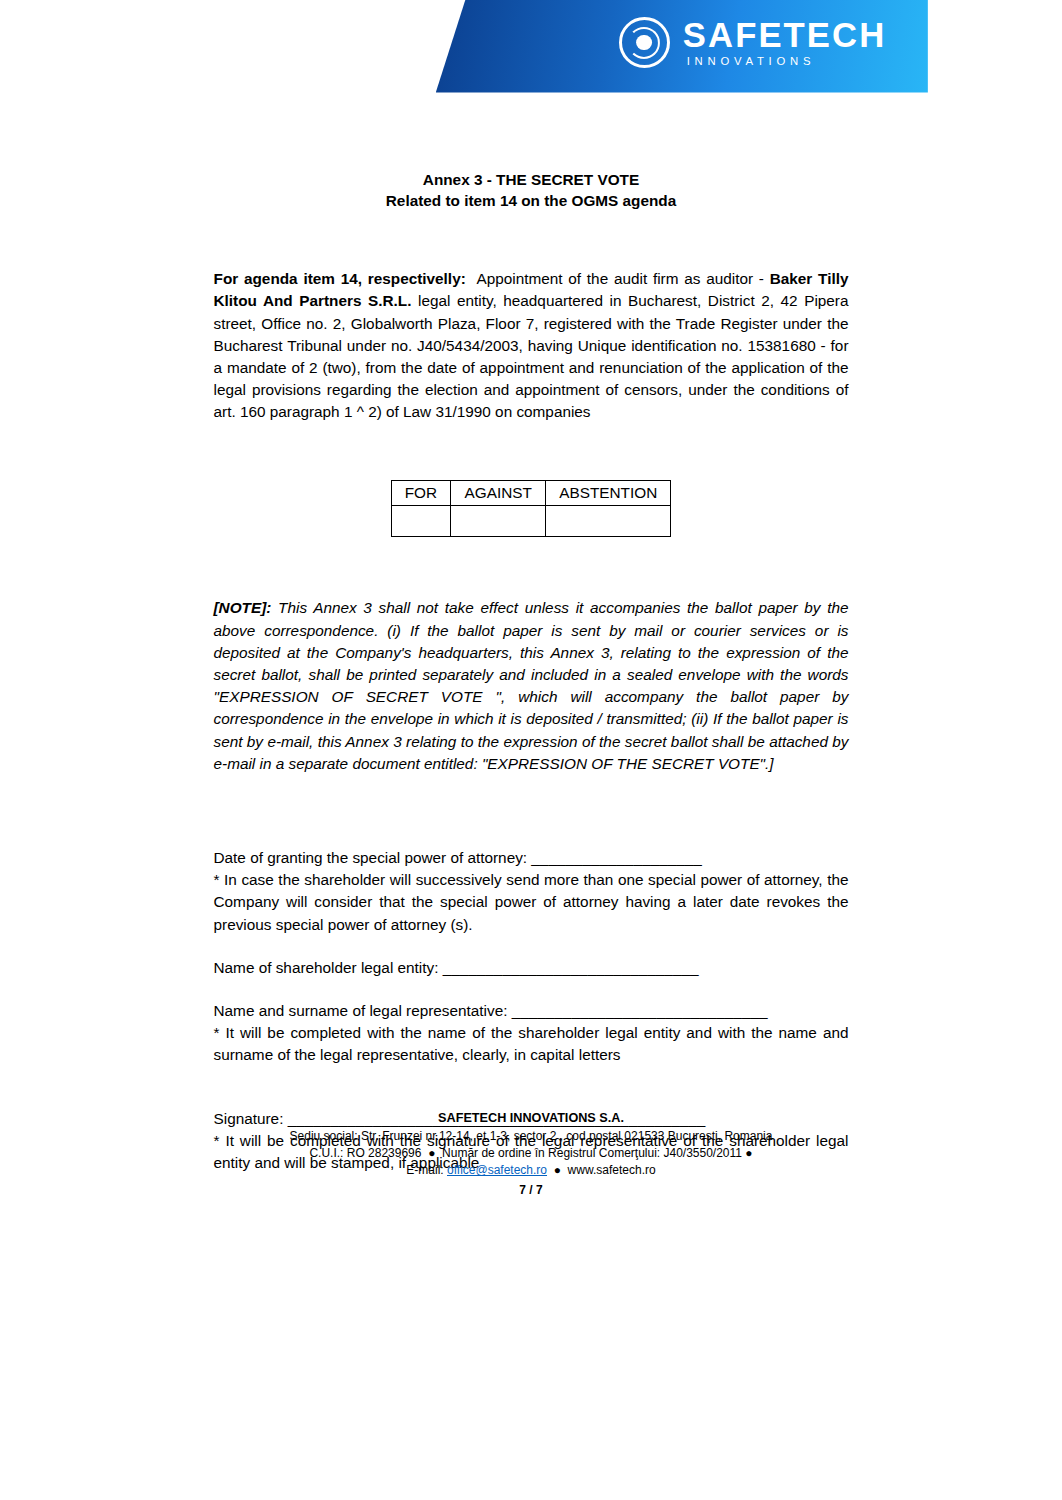SAFETECH
INNOVATIONS
Annex 3 - THE SECRET VOTE Related to item 14 on the OGMS agenda
For agenda item 14, respectivelly: Appointment of the audit firm as auditor - Baker Tilly Klitou And Partners S.R.L. legal entity, headquartered in Bucharest, District 2, 42 Pipera street, Office no. 2, Globalworth Plaza, Floor 7, registered with the Trade Register under the Bucharest Tribunal under no. J40/5434/2003, having Unique identification no. 15381680 - for a mandate of 2 (two), from the date of appointment and renunciation of the application of the legal provisions regarding the election and appointment of censors, under the conditions of art. 160 paragraph 1 ^ 2) of Law 31/1990 on companies
| FOR | AGAINST | ABSTENTION |
| --- | --- | --- |
[NOTE]: This Annex 3 shall not take effect unless it accompanies the ballot paper by the above correspondence. (i) If the ballot paper is sent by mail or courier services or is deposited at the Company's headquarters, this Annex 3, relating to the expression of the secret ballot, shall be printed separately and included in a sealed envelope with the words "EXPRESSION OF SECRET VOTE ", which will accompany the ballot paper by correspondence in the envelope in which it is deposited / transmitted; (ii) If the ballot paper is sent by e-mail, this Annex 3 relating to the expression of the secret ballot shall be attached by e-mail in a separate document entitled: "EXPRESSION OF THE SECRET VOTE".]
Date of granting the special power of attorney: ____________________
* In case the shareholder will successively send more than one special power of attorney, the Company will consider that the special power of attorney having a later date revokes the previous special power of attorney (s).
Name of shareholder legal entity: ______________________________
Name and surname of legal representative: ______________________________
* It will be completed with the name of the shareholder legal entity and with the name and surname of the legal representative, clearly, in capital letters
Signature: _________________________________________________
* It will be completed with the signature of the legal representative of the shareholder legal entity and will be stamped, if applicable
SAFETECH INNOVATIONS S.A.
Sediu social: Str. Frunzei nr.12-14, et.1-3, sector 2 , cod postal 021533 Bucureşti, Romania
C.U.I.: RO 28239696 ● Număr de ordine în Registrul Comerţului: J40/3550/2011 ●
E-mail: office@safetech.ro ● www.safetech.ro
7 / 7